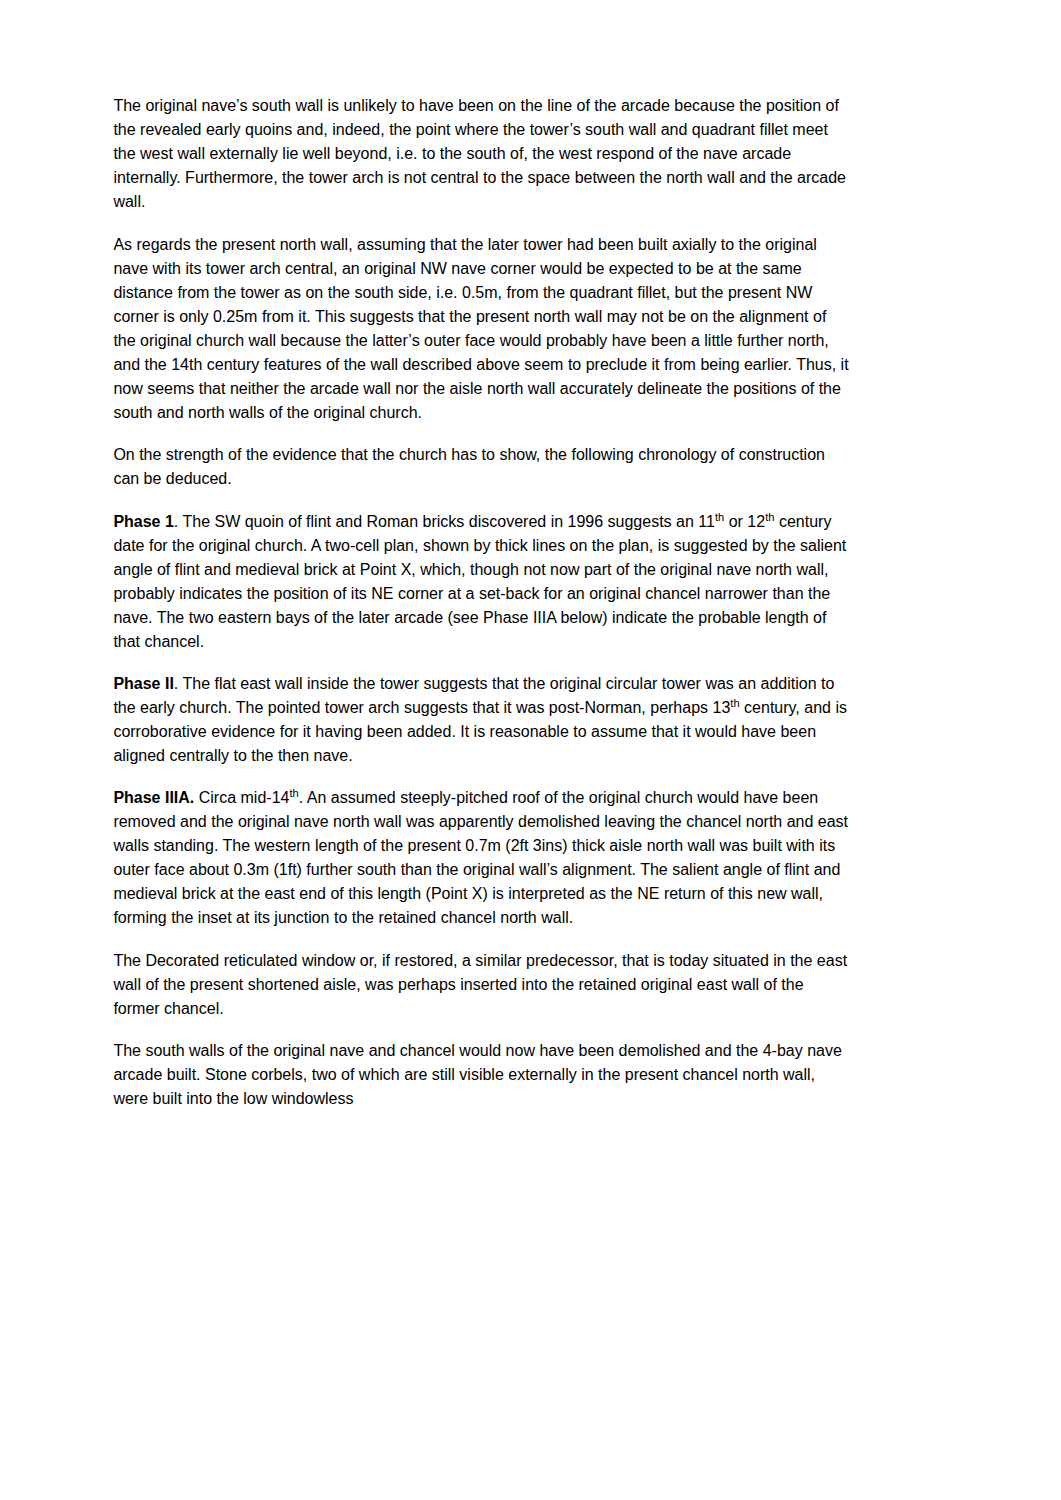The original nave’s south wall is unlikely to have been on the line of the arcade because the position of the revealed early quoins and, indeed, the point where the tower’s south wall and quadrant fillet meet the west wall externally lie well beyond, i.e. to the south of, the west respond of the nave arcade internally. Furthermore, the tower arch is not central to the space between the north wall and the arcade wall.
As regards the present north wall, assuming that the later tower had been built axially to the original nave with its tower arch central, an original NW nave corner would be expected to be at the same distance from the tower as on the south side, i.e. 0.5m, from the quadrant fillet, but the present NW corner is only 0.25m from it. This suggests that the present north wall may not be on the alignment of the original church wall because the latter’s outer face would probably have been a little further north, and the 14th century features of the wall described above seem to preclude it from being earlier. Thus, it now seems that neither the arcade wall nor the aisle north wall accurately delineate the positions of the south and north walls of the original church.
On the strength of the evidence that the church has to show, the following chronology of construction can be deduced.
Phase 1. The SW quoin of flint and Roman bricks discovered in 1996 suggests an 11th or 12th century date for the original church. A two-cell plan, shown by thick lines on the plan, is suggested by the salient angle of flint and medieval brick at Point X, which, though not now part of the original nave north wall, probably indicates the position of its NE corner at a set-back for an original chancel narrower than the nave. The two eastern bays of the later arcade (see Phase IIIA below) indicate the probable length of that chancel.
Phase II. The flat east wall inside the tower suggests that the original circular tower was an addition to the early church. The pointed tower arch suggests that it was post-Norman, perhaps 13th century, and is corroborative evidence for it having been added. It is reasonable to assume that it would have been aligned centrally to the then nave.
Phase IIIA. Circa mid-14th. An assumed steeply-pitched roof of the original church would have been removed and the original nave north wall was apparently demolished leaving the chancel north and east walls standing. The western length of the present 0.7m (2ft 3ins) thick aisle north wall was built with its outer face about 0.3m (1ft) further south than the original wall’s alignment. The salient angle of flint and medieval brick at the east end of this length (Point X) is interpreted as the NE return of this new wall, forming the inset at its junction to the retained chancel north wall.
The Decorated reticulated window or, if restored, a similar predecessor, that is today situated in the east wall of the present shortened aisle, was perhaps inserted into the retained original east wall of the former chancel.
The south walls of the original nave and chancel would now have been demolished and the 4-bay nave arcade built. Stone corbels, two of which are still visible externally in the present chancel north wall, were built into the low windowless